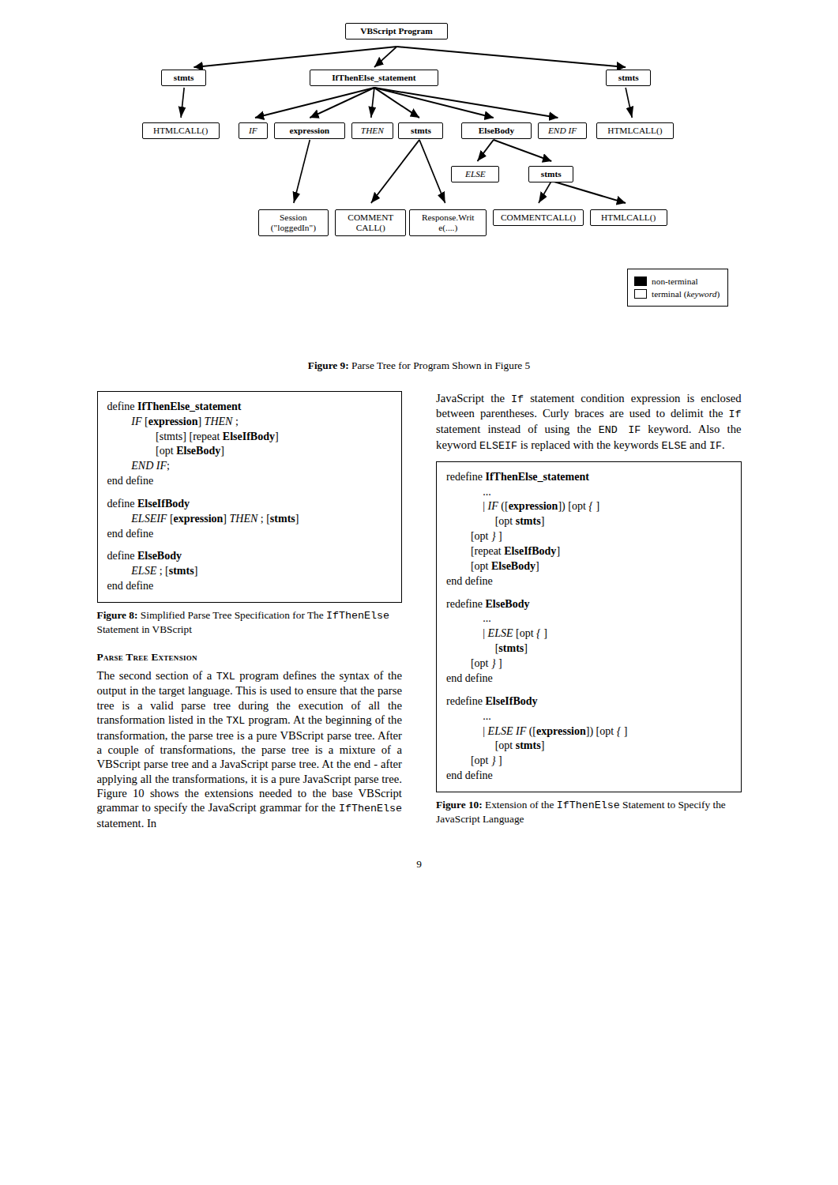VBScript Program
stmts
IfThenElse_statement
stmts
HTMLCALL()
IF
expression
THEN
stmts
ElseBody
END IF
HTMLCALL()
ELSE
stmts
Session
("loggedIn")
COMMENT
CALL()
Response.Writ
e(....)
COMMENTCALL()
HTMLCALL()
non-terminal
terminal (keyword)
Figure 9: Parse Tree for Program Shown in Figure 5
define IfThenElse_statement IF [expression] THEN ; [stmts] [repeat ElseIfBody] [opt ElseBody] END IF; end define define ElseIfBody ELSEIF [expression] THEN ; [stmts] end define define ElseBody ELSE ; [stmts] end define
Figure 8: Simplified Parse Tree Specification for The IfThenElse Statement in VBScript
Parse Tree Extension
The second section of a TXL program defines the syntax of the output in the target language. This is used to ensure that the parse tree is a valid parse tree during the execution of all the transformation listed in the TXL program. At the beginning of the transformation, the parse tree is a pure VBScript parse tree. After a couple of transformations, the parse tree is a mixture of a VBScript parse tree and a JavaScript parse tree. At the end - after applying all the transformations, it is a pure JavaScript parse tree. Figure 10 shows the extensions needed to the base VBScript grammar to specify the JavaScript grammar for the IfThenElse statement. In
JavaScript the If statement condition expression is enclosed between parentheses. Curly braces are used to delimit the If statement instead of using the END IF keyword. Also the keyword ELSEIF is replaced with the keywords ELSE and IF.
redefine IfThenElse_statement ... | IF ([expression]) [opt { ] [opt stmts] [opt } ] [repeat ElseIfBody] [opt ElseBody] end define redefine ElseBody ... | ELSE [opt { ] [stmts] [opt } ] end define redefine ElseIfBody ... | ELSE IF ([expression]) [opt { ] [opt stmts] [opt } ] end define
Figure 10: Extension of the IfThenElse Statement to Specify the JavaScript Language
9